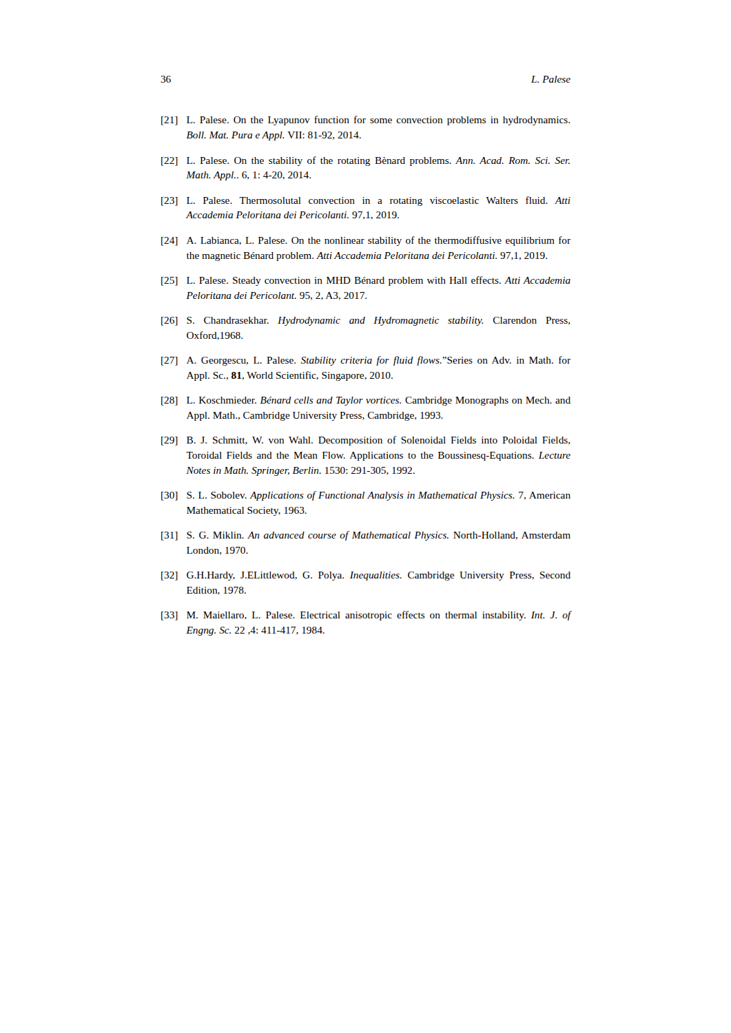36 L. Palese
[21] L. Palese. On the Lyapunov function for some convection problems in hydrodynamics. Boll. Mat. Pura e Appl. VII: 81-92, 2014.
[22] L. Palese. On the stability of the rotating Bènard problems. Ann. Acad. Rom. Sci. Ser. Math. Appl.. 6, 1: 4-20, 2014.
[23] L. Palese. Thermosolutal convection in a rotating viscoelastic Walters fluid. Atti Accademia Peloritana dei Pericolanti. 97,1, 2019.
[24] A. Labianca, L. Palese. On the nonlinear stability of the thermodiffusive equilibrium for the magnetic Bénard problem. Atti Accademia Peloritana dei Pericolanti. 97,1, 2019.
[25] L. Palese. Steady convection in MHD Bénard problem with Hall effects. Atti Accademia Peloritana dei Pericolant. 95, 2, A3, 2017.
[26] S. Chandrasekhar. Hydrodynamic and Hydromagnetic stability. Clarendon Press, Oxford,1968.
[27] A. Georgescu, L. Palese. Stability criteria for fluid flows.”Series on Adv. in Math. for Appl. Sc., 81, World Scientific, Singapore, 2010.
[28] L. Koschmieder. Bénard cells and Taylor vortices. Cambridge Monographs on Mech. and Appl. Math., Cambridge University Press, Cambridge, 1993.
[29] B. J. Schmitt, W. von Wahl. Decomposition of Solenoidal Fields into Poloidal Fields, Toroidal Fields and the Mean Flow. Applications to the Boussinesq-Equations. Lecture Notes in Math. Springer, Berlin. 1530: 291-305, 1992.
[30] S. L. Sobolev. Applications of Functional Analysis in Mathematical Physics. 7, American Mathematical Society, 1963.
[31] S. G. Miklin. An advanced course of Mathematical Physics. North-Holland, Amsterdam London, 1970.
[32] G.H.Hardy, J.ELittlewod, G. Polya. Inequalities. Cambridge University Press, Second Edition, 1978.
[33] M. Maiellaro, L. Palese. Electrical anisotropic effects on thermal instability. Int. J. of Engng. Sc. 22 ,4: 411-417, 1984.